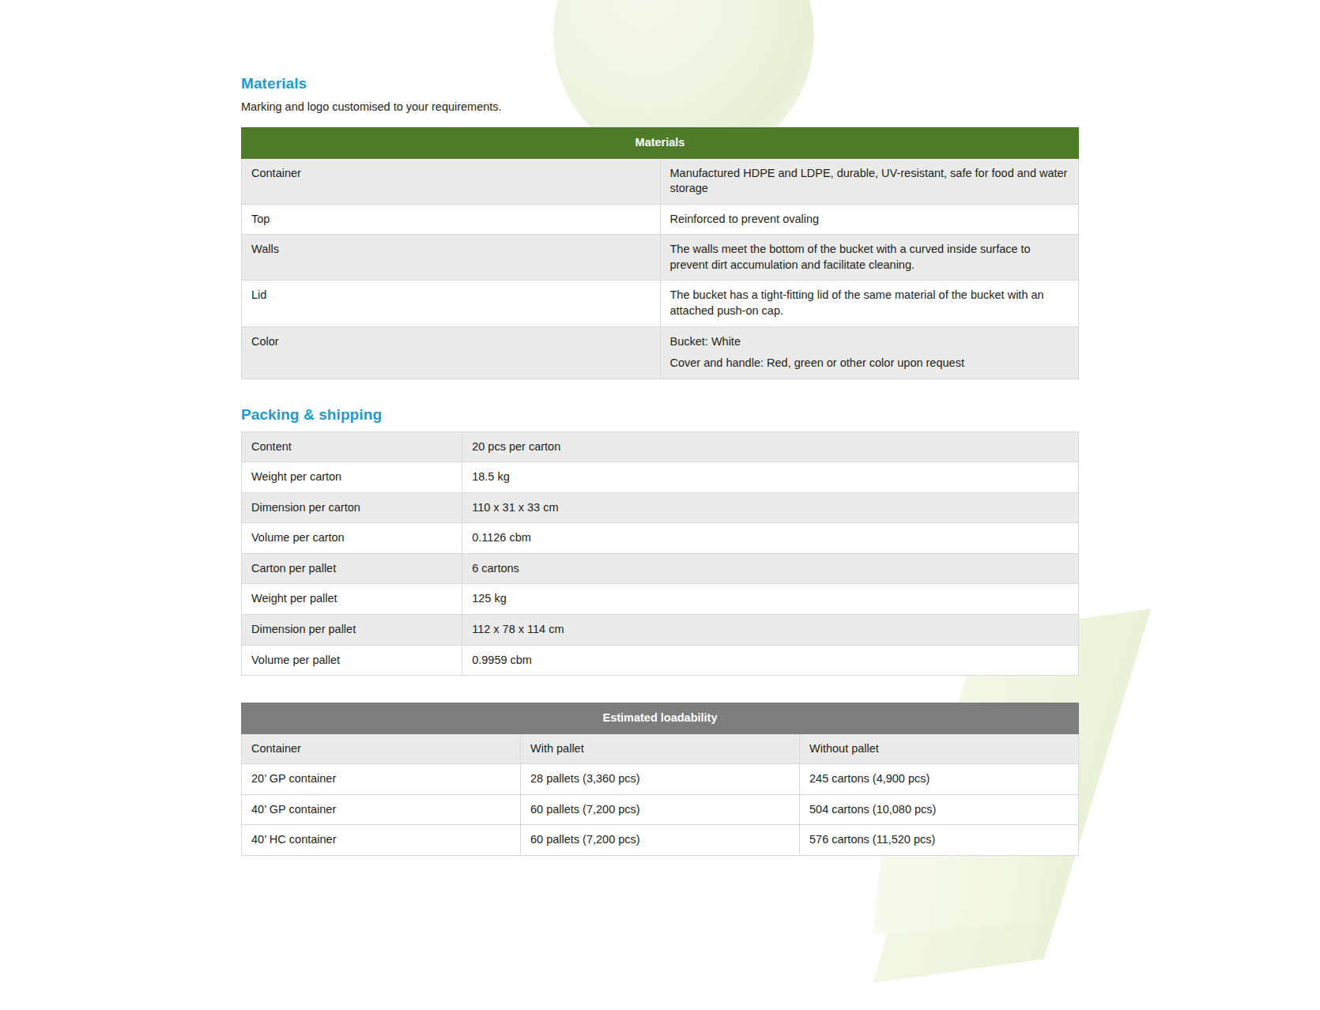Materials
Marking and logo customised to your requirements.
| Materials |
| --- |
| Container | Manufactured HDPE and LDPE, durable, UV-resistant, safe for food and water storage |
| Top | Reinforced to prevent ovaling |
| Walls | The walls meet the bottom of the bucket with a curved inside surface to prevent dirt accumulation and facilitate cleaning. |
| Lid | The bucket has a tight-fitting lid of the same material of the bucket with an attached push-on cap. |
| Color | Bucket: White Cover and handle: Red, green or other color upon request |
Packing & shipping
| Content | 20 pcs per carton |
| Weight per carton | 18.5 kg |
| Dimension per carton | 110 x 31 x 33 cm |
| Volume per carton | 0.1126 cbm |
| Carton per pallet | 6 cartons |
| Weight per pallet | 125 kg |
| Dimension per pallet | 112 x 78 x 114 cm |
| Volume per pallet | 0.9959 cbm |
| Estimated loadability |
| --- |
| Container | With pallet | Without pallet |
| 20’ GP container | 28 pallets (3,360 pcs) | 245 cartons (4,900 pcs) |
| 40’ GP container | 60 pallets (7,200 pcs) | 504 cartons (10,080 pcs) |
| 40’ HC container | 60 pallets (7,200 pcs) | 576 cartons (11,520 pcs) |